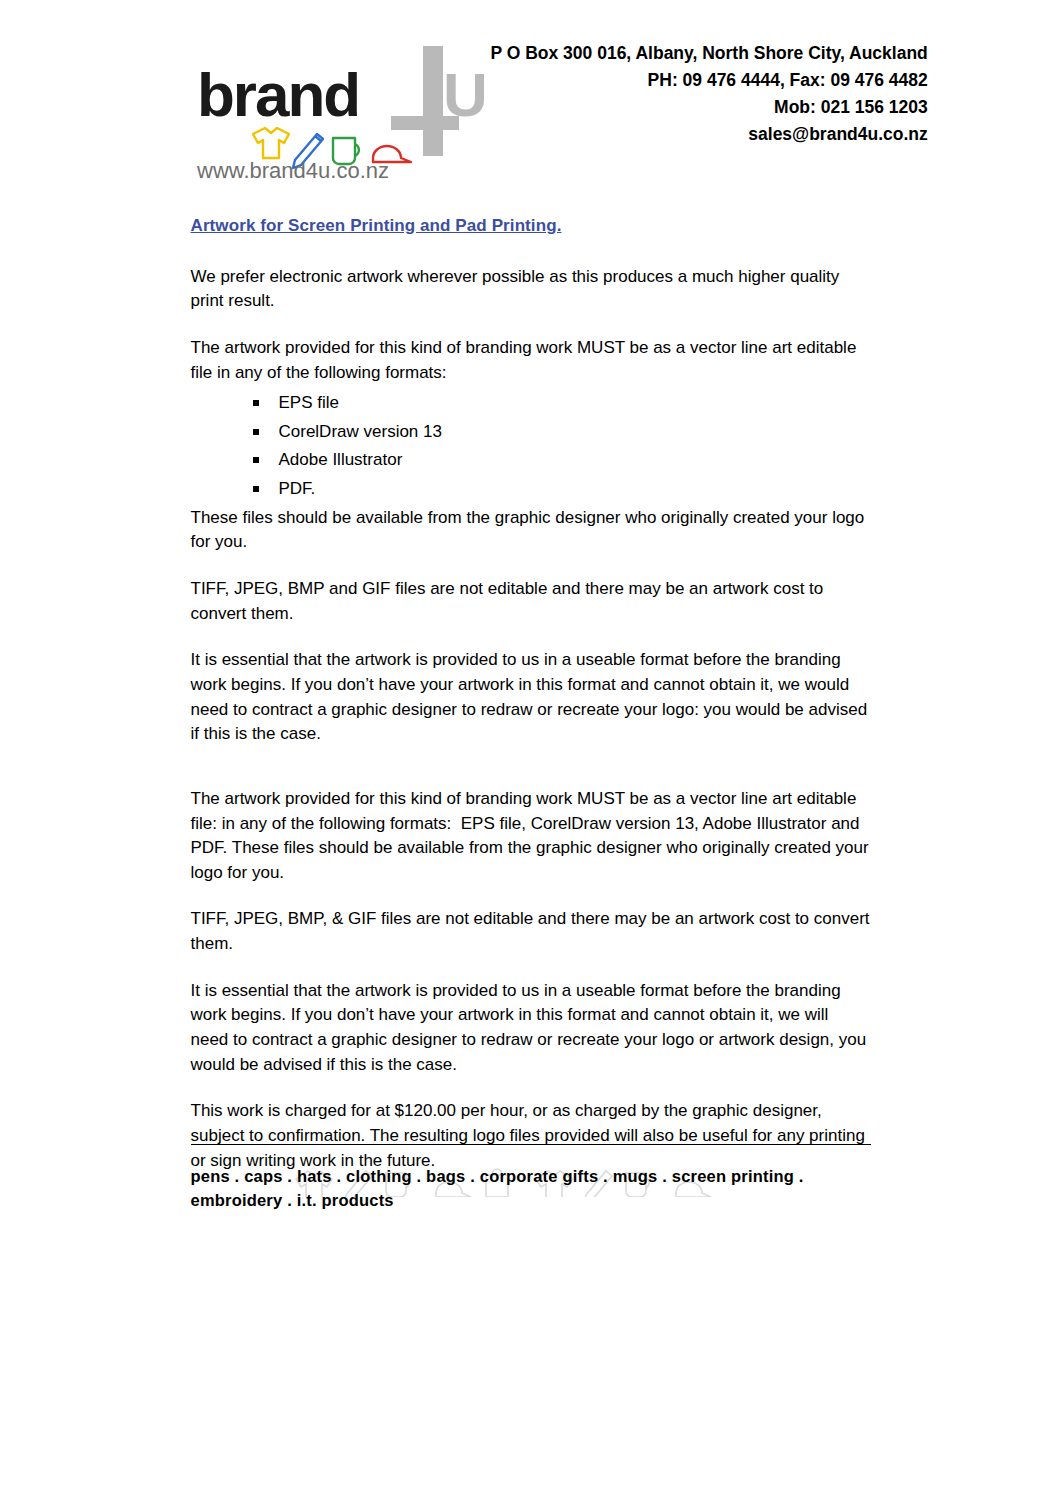brand U www.brand4u.co.nz
P O Box 300 016, Albany, North Shore City, Auckland
PH: 09 476 4444, Fax: 09 476 4482
Mob: 021 156 1203
sales@brand4u.co.nz
Artwork for Screen Printing and Pad Printing.
We prefer electronic artwork wherever possible as this produces a much higher quality print result.
The artwork provided for this kind of branding work MUST be as a vector line art editable file in any of the following formats:
EPS file
CorelDraw version 13
Adobe Illustrator
PDF.
These files should be available from the graphic designer who originally created your logo for you.
TIFF, JPEG, BMP and GIF files are not editable and there may be an artwork cost to convert them.
It is essential that the artwork is provided to us in a useable format before the branding work begins. If you don’t have your artwork in this format and cannot obtain it, we would need to contract a graphic designer to redraw or recreate your logo: you would be advised if this is the case.
The artwork provided for this kind of branding work MUST be as a vector line art editable file: in any of the following formats: EPS file, CorelDraw version 13, Adobe Illustrator and PDF. These files should be available from the graphic designer who originally created your logo for you.
TIFF, JPEG, BMP, & GIF files are not editable and there may be an artwork cost to convert them.
It is essential that the artwork is provided to us in a useable format before the branding work begins. If you don’t have your artwork in this format and cannot obtain it, we will need to contract a graphic designer to redraw or recreate your logo or artwork design, you would be advised if this is the case.
This work is charged for at $120.00 per hour, or as charged by the graphic designer, subject to confirmation. The resulting logo files provided will also be useful for any printing or sign writing work in the future.
pens . caps . hats . clothing . bags . corporate gifts . mugs . screen printing . embroidery . i.t. products